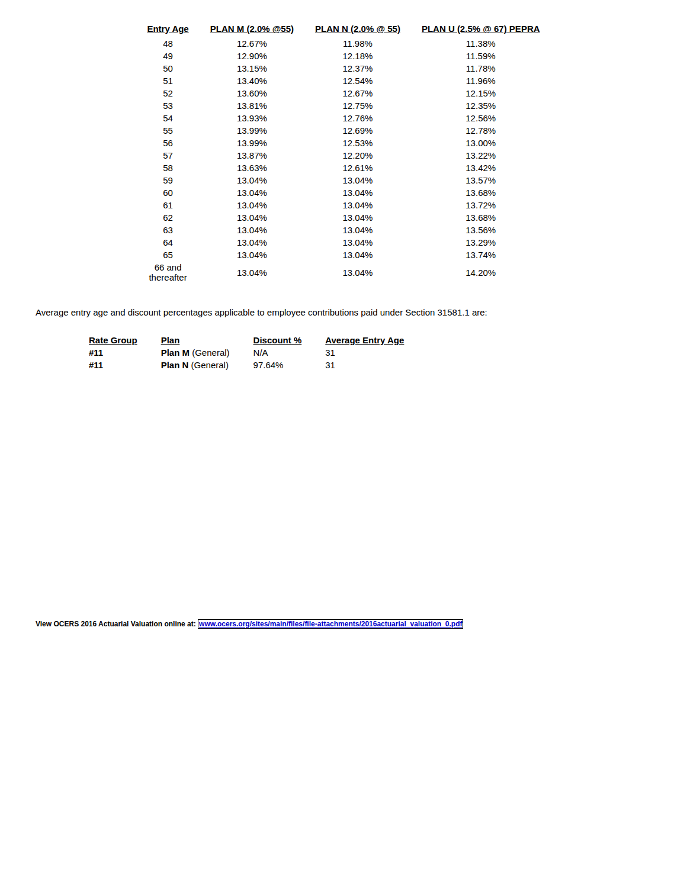| Entry Age | PLAN M (2.0% @55) | PLAN N (2.0% @ 55) | PLAN U (2.5% @ 67) PEPRA |
| --- | --- | --- | --- |
| 48 | 12.67% | 11.98% | 11.38% |
| 49 | 12.90% | 12.18% | 11.59% |
| 50 | 13.15% | 12.37% | 11.78% |
| 51 | 13.40% | 12.54% | 11.96% |
| 52 | 13.60% | 12.67% | 12.15% |
| 53 | 13.81% | 12.75% | 12.35% |
| 54 | 13.93% | 12.76% | 12.56% |
| 55 | 13.99% | 12.69% | 12.78% |
| 56 | 13.99% | 12.53% | 13.00% |
| 57 | 13.87% | 12.20% | 13.22% |
| 58 | 13.63% | 12.61% | 13.42% |
| 59 | 13.04% | 13.04% | 13.57% |
| 60 | 13.04% | 13.04% | 13.68% |
| 61 | 13.04% | 13.04% | 13.72% |
| 62 | 13.04% | 13.04% | 13.68% |
| 63 | 13.04% | 13.04% | 13.56% |
| 64 | 13.04% | 13.04% | 13.29% |
| 65 | 13.04% | 13.04% | 13.74% |
| 66 and thereafter | 13.04% | 13.04% | 14.20% |
Average entry age and discount percentages applicable to employee contributions paid under Section 31581.1 are:
| Rate Group | Plan | Discount % | Average Entry Age |
| --- | --- | --- | --- |
| #11 | Plan M (General) | N/A | 31 |
| #11 | Plan N (General) | 97.64% | 31 |
View OCERS 2016 Actuarial Valuation online at: www.ocers.org/sites/main/files/file-attachments/2016actuarial_valuation_0.pdf